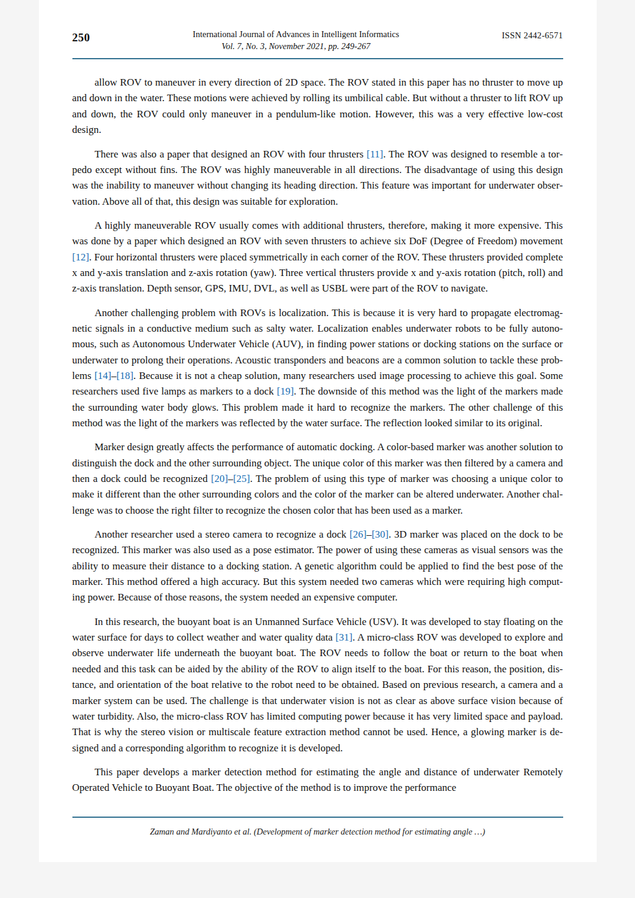250
International Journal of Advances in Intelligent Informatics
Vol. 7, No. 3, November 2021, pp. 249-267
ISSN 2442-6571
allow ROV to maneuver in every direction of 2D space. The ROV stated in this paper has no thruster to move up and down in the water. These motions were achieved by rolling its umbilical cable. But without a thruster to lift ROV up and down, the ROV could only maneuver in a pendulum-like motion. However, this was a very effective low-cost design.
There was also a paper that designed an ROV with four thrusters [11]. The ROV was designed to resemble a torpedo except without fins. The ROV was highly maneuverable in all directions. The disadvantage of using this design was the inability to maneuver without changing its heading direction. This feature was important for underwater observation. Above all of that, this design was suitable for exploration.
A highly maneuverable ROV usually comes with additional thrusters, therefore, making it more expensive. This was done by a paper which designed an ROV with seven thrusters to achieve six DoF (Degree of Freedom) movement [12]. Four horizontal thrusters were placed symmetrically in each corner of the ROV. These thrusters provided complete x and y-axis translation and z-axis rotation (yaw). Three vertical thrusters provide x and y-axis rotation (pitch, roll) and z-axis translation. Depth sensor, GPS, IMU, DVL, as well as USBL were part of the ROV to navigate.
Another challenging problem with ROVs is localization. This is because it is very hard to propagate electromagnetic signals in a conductive medium such as salty water. Localization enables underwater robots to be fully autonomous, such as Autonomous Underwater Vehicle (AUV), in finding power stations or docking stations on the surface or underwater to prolong their operations. Acoustic transponders and beacons are a common solution to tackle these problems [14]–[18]. Because it is not a cheap solution, many researchers used image processing to achieve this goal. Some researchers used five lamps as markers to a dock [19]. The downside of this method was the light of the markers made the surrounding water body glows. This problem made it hard to recognize the markers. The other challenge of this method was the light of the markers was reflected by the water surface. The reflection looked similar to its original.
Marker design greatly affects the performance of automatic docking. A color-based marker was another solution to distinguish the dock and the other surrounding object. The unique color of this marker was then filtered by a camera and then a dock could be recognized [20]–[25]. The problem of using this type of marker was choosing a unique color to make it different than the other surrounding colors and the color of the marker can be altered underwater. Another challenge was to choose the right filter to recognize the chosen color that has been used as a marker.
Another researcher used a stereo camera to recognize a dock [26]–[30]. 3D marker was placed on the dock to be recognized. This marker was also used as a pose estimator. The power of using these cameras as visual sensors was the ability to measure their distance to a docking station. A genetic algorithm could be applied to find the best pose of the marker. This method offered a high accuracy. But this system needed two cameras which were requiring high computing power. Because of those reasons, the system needed an expensive computer.
In this research, the buoyant boat is an Unmanned Surface Vehicle (USV). It was developed to stay floating on the water surface for days to collect weather and water quality data [31]. A micro-class ROV was developed to explore and observe underwater life underneath the buoyant boat. The ROV needs to follow the boat or return to the boat when needed and this task can be aided by the ability of the ROV to align itself to the boat. For this reason, the position, distance, and orientation of the boat relative to the robot need to be obtained. Based on previous research, a camera and a marker system can be used. The challenge is that underwater vision is not as clear as above surface vision because of water turbidity. Also, the micro-class ROV has limited computing power because it has very limited space and payload. That is why the stereo vision or multiscale feature extraction method cannot be used. Hence, a glowing marker is designed and a corresponding algorithm to recognize it is developed.
This paper develops a marker detection method for estimating the angle and distance of underwater Remotely Operated Vehicle to Buoyant Boat. The objective of the method is to improve the performance
Zaman and Mardiyanto et al. (Development of marker detection method for estimating angle …)